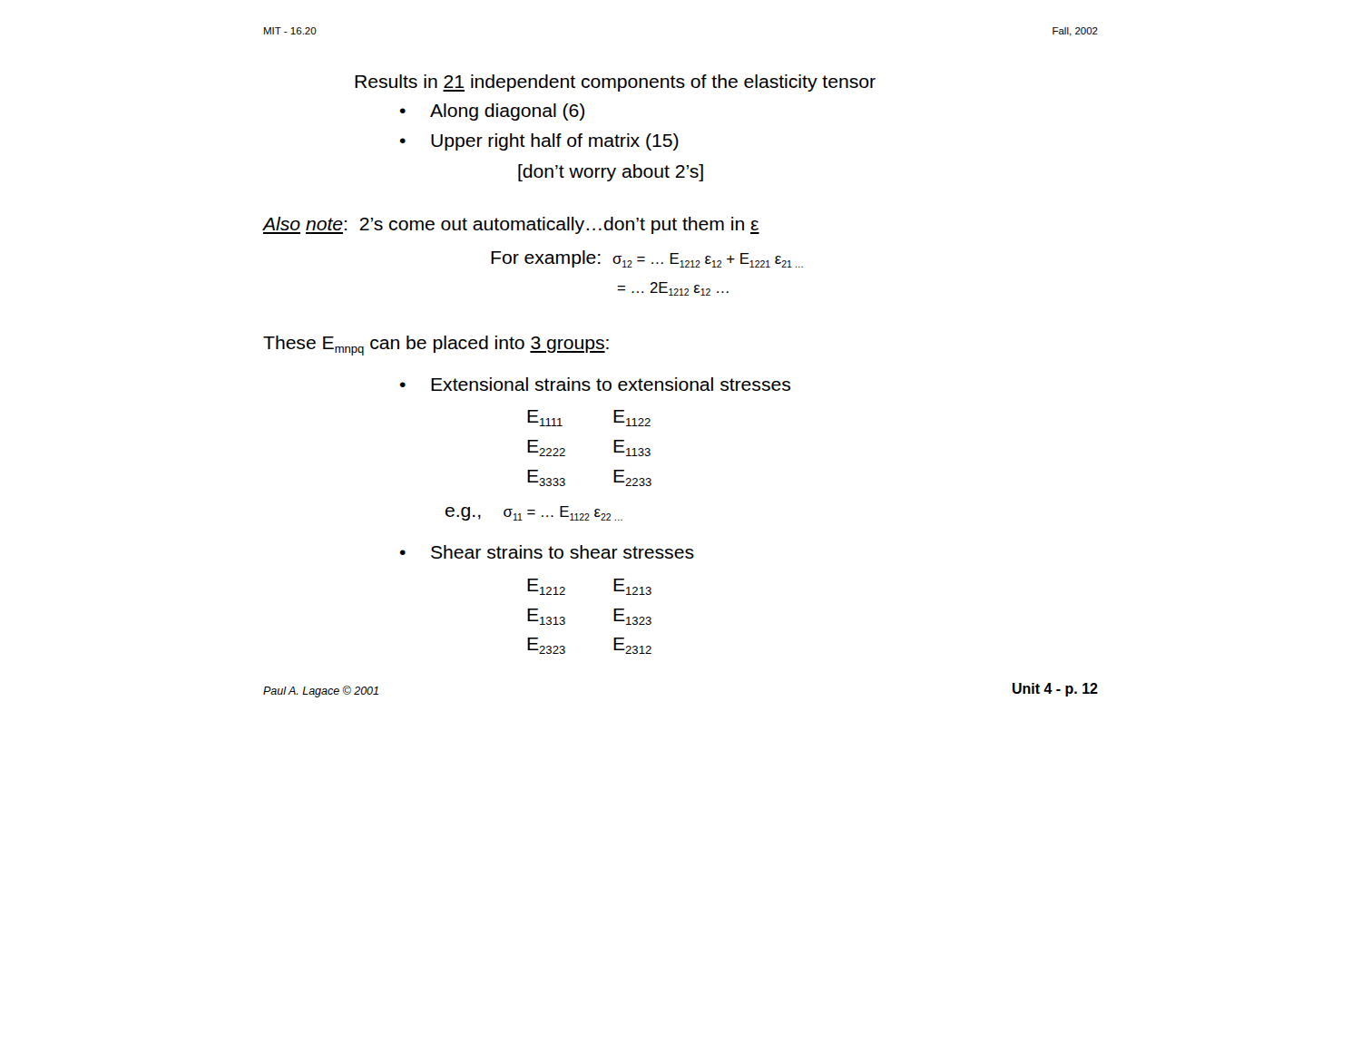MIT - 16.20
Fall, 2002
Results in 21 independent components of the elasticity tensor
•Along diagonal (6)
•Upper right half of matrix (15)
[don’t worry about 2’s]
Also note: 2’s come out automatically…don’t put them in ε
For example: σ12 = … E1212 ε12 + E1221 ε21 …
= … 2E1212 ε12 …
These Emnpq can be placed into 3 groups:
•Extensional strains to extensional stresses
E1111 E1122
E2222 E1133
E3333 E2233
e.g., σ11 = … E1122 ε22 …
•Shear strains to shear stresses
E1212 E1213
E1313 E1323
E2323 E2312
Paul A. Lagace © 2001
Unit 4 - p. 12